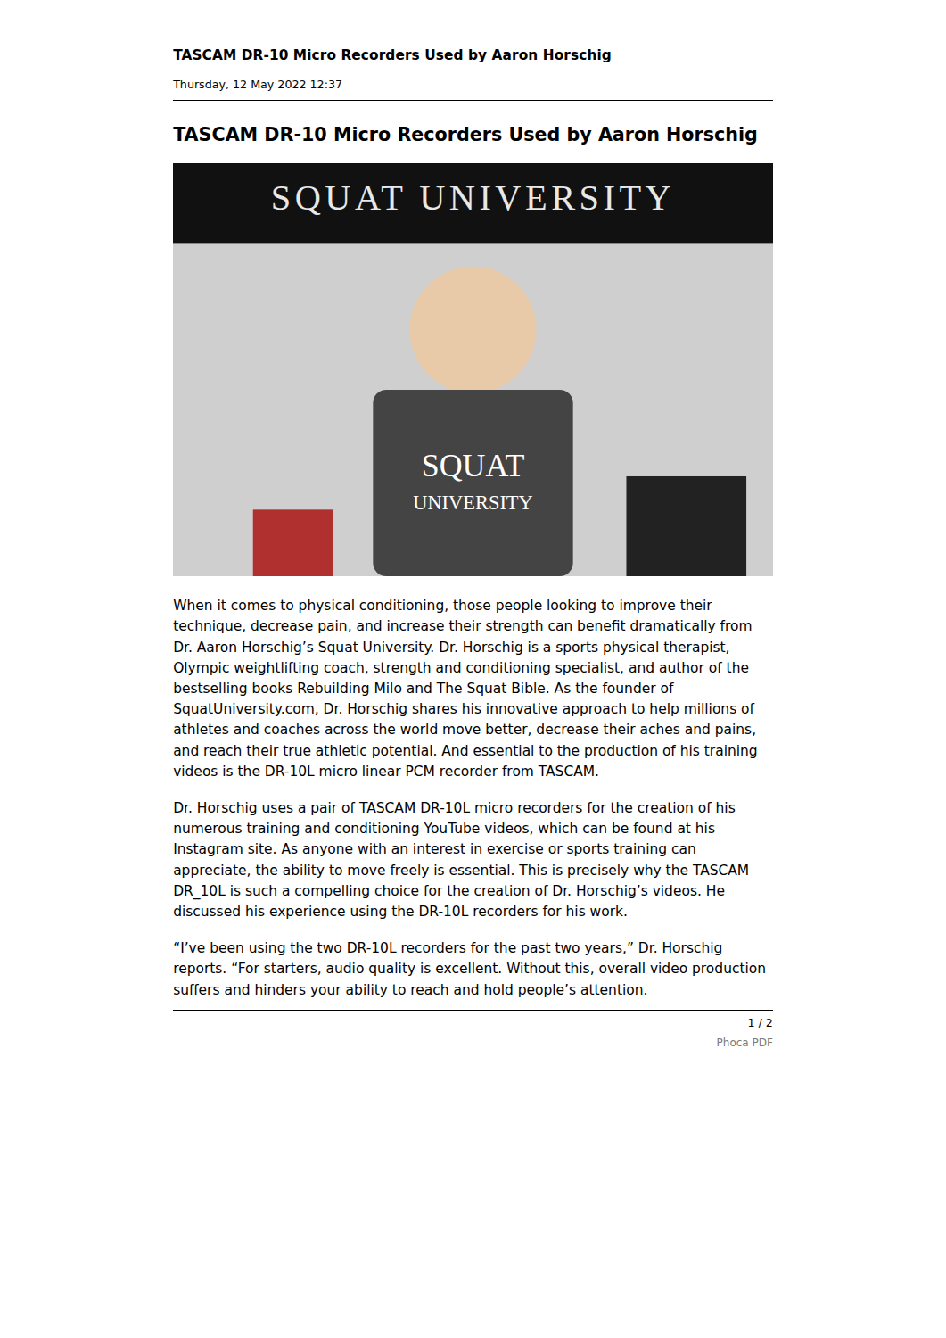TASCAM DR-10 Micro Recorders Used by Aaron Horschig
Thursday, 12 May 2022 12:37
TASCAM DR-10 Micro Recorders Used by Aaron Horschig
When it comes to physical conditioning, those people looking to improve their technique, decrease pain, and increase their strength can benefit dramatically from Dr. Aaron Horschig’s Squat University. Dr. Horschig is a sports physical therapist, Olympic weightlifting coach, strength and conditioning specialist, and author of the bestselling books Rebuilding Milo and The Squat Bible. As the founder of SquatUniversity.com, Dr. Horschig shares his innovative approach to help millions of athletes and coaches across the world move better, decrease their aches and pains, and reach their true athletic potential. And essential to the production of his training videos is the DR-10L micro linear PCM recorder from TASCAM.
Dr. Horschig uses a pair of TASCAM DR-10L micro recorders for the creation of his numerous training and conditioning YouTube videos, which can be found at his Instagram site. As anyone with an interest in exercise or sports training can appreciate, the ability to move freely is essential. This is precisely why the TASCAM DR_10L is such a compelling choice for the creation of Dr. Horschig’s videos. He discussed his experience using the DR-10L recorders for his work.
“I’ve been using the two DR-10L recorders for the past two years,” Dr. Horschig reports. “For starters, audio quality is excellent. Without this, overall video production suffers and hinders your ability to reach and hold people’s attention.
1 / 2
Phoca PDF